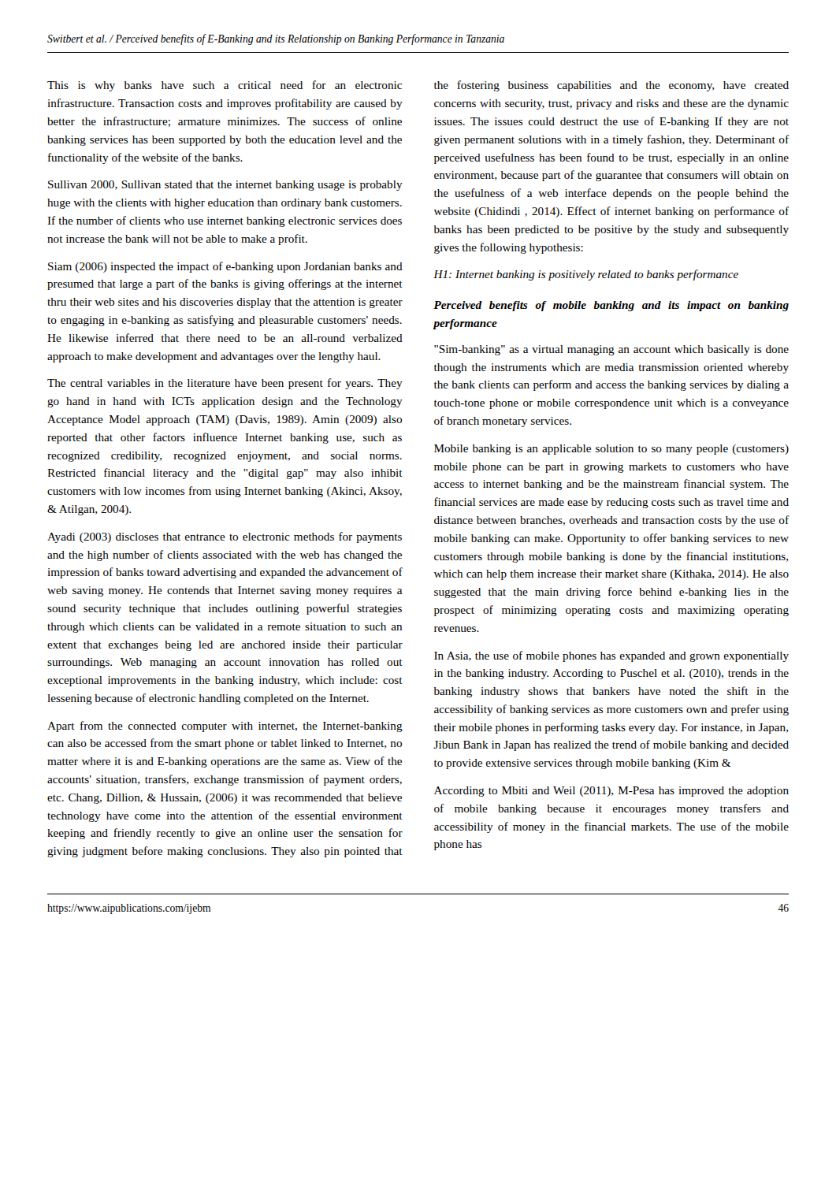Switbert et al. / Perceived benefits of E-Banking and its Relationship on Banking Performance in Tanzania
This is why banks have such a critical need for an electronic infrastructure. Transaction costs and improves profitability are caused by better the infrastructure; armature minimizes. The success of online banking services has been supported by both the education level and the functionality of the website of the banks.
Sullivan 2000, Sullivan stated that the internet banking usage is probably huge with the clients with higher education than ordinary bank customers. If the number of clients who use internet banking electronic services does not increase the bank will not be able to make a profit.
Siam (2006) inspected the impact of e-banking upon Jordanian banks and presumed that large a part of the banks is giving offerings at the internet thru their web sites and his discoveries display that the attention is greater to engaging in e-banking as satisfying and pleasurable customers' needs. He likewise inferred that there need to be an all-round verbalized approach to make development and advantages over the lengthy haul.
The central variables in the literature have been present for years. They go hand in hand with ICTs application design and the Technology Acceptance Model approach (TAM) (Davis, 1989). Amin (2009) also reported that other factors influence Internet banking use, such as recognized credibility, recognized enjoyment, and social norms. Restricted financial literacy and the "digital gap" may also inhibit customers with low incomes from using Internet banking (Akinci, Aksoy, & Atilgan, 2004).
Ayadi (2003) discloses that entrance to electronic methods for payments and the high number of clients associated with the web has changed the impression of banks toward advertising and expanded the advancement of web saving money. He contends that Internet saving money requires a sound security technique that includes outlining powerful strategies through which clients can be validated in a remote situation to such an extent that exchanges being led are anchored inside their particular surroundings. Web managing an account innovation has rolled out exceptional improvements in the banking industry, which include: cost lessening because of electronic handling completed on the Internet.
Apart from the connected computer with internet, the Internet-banking can also be accessed from the smart phone or tablet linked to Internet, no matter where it is and E-banking operations are the same as. View of the accounts' situation, transfers, exchange transmission of payment orders, etc. Chang, Dillion, & Hussain, (2006) it was recommended that believe technology have come into the attention of the essential environment keeping and friendly recently to give an online user the sensation for giving judgment before making conclusions. They also pin pointed that the fostering business capabilities and the economy, have created concerns with security, trust, privacy and risks and these are the dynamic issues. The issues could destruct the use of E-banking If they are not given permanent solutions with in a timely fashion, they. Determinant of perceived usefulness has been found to be trust, especially in an online environment, because part of the guarantee that consumers will obtain on the usefulness of a web interface depends on the people behind the website (Chidindi , 2014). Effect of internet banking on performance of banks has been predicted to be positive by the study and subsequently gives the following hypothesis:
H1: Internet banking is positively related to banks performance
Perceived benefits of mobile banking and its impact on banking performance
"Sim-banking" as a virtual managing an account which basically is done though the instruments which are media transmission oriented whereby the bank clients can perform and access the banking services by dialing a touch-tone phone or mobile correspondence unit which is a conveyance of branch monetary services.
Mobile banking is an applicable solution to so many people (customers) mobile phone can be part in growing markets to customers who have access to internet banking and be the mainstream financial system. The financial services are made ease by reducing costs such as travel time and distance between branches, overheads and transaction costs by the use of mobile banking can make. Opportunity to offer banking services to new customers through mobile banking is done by the financial institutions, which can help them increase their market share (Kithaka, 2014). He also suggested that the main driving force behind e-banking lies in the prospect of minimizing operating costs and maximizing operating revenues.
In Asia, the use of mobile phones has expanded and grown exponentially in the banking industry. According to Puschel et al. (2010), trends in the banking industry shows that bankers have noted the shift in the accessibility of banking services as more customers own and prefer using their mobile phones in performing tasks every day. For instance, in Japan, Jibun Bank in Japan has realized the trend of mobile banking and decided to provide extensive services through mobile banking (Kim &
According to Mbiti and Weil (2011), M-Pesa has improved the adoption of mobile banking because it encourages money transfers and accessibility of money in the financial markets. The use of the mobile phone has
https://www.aipublications.com/ijebm 46